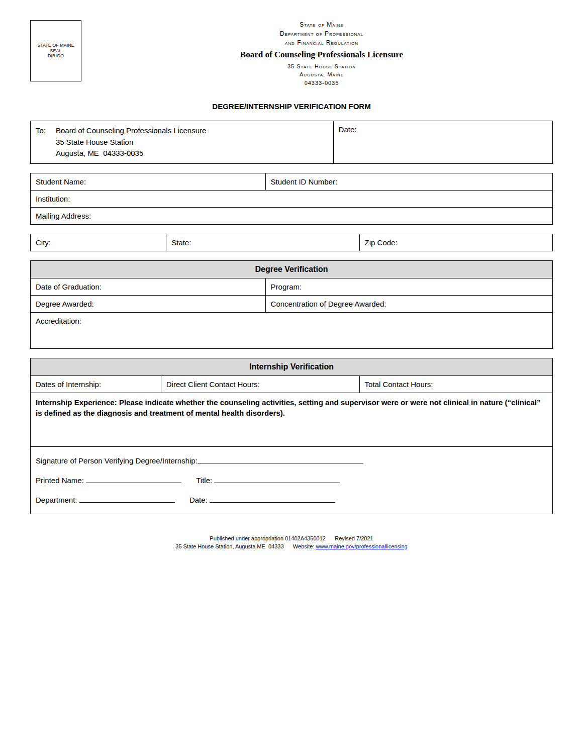STATE OF MAINE
SEAL
DIRIGO
State of Maine
Department of Professional
and Financial Regulation
Board of Counseling Professionals Licensure
35 State House Station
Augusta, Maine
04333-0035
DEGREE/INTERNSHIP VERIFICATION FORM
| To: Board of Counseling Professionals Licensure 35 State House Station Augusta, ME 04333-0035 | Date: |
| Student Name: | Student ID Number: |
| Institution: |
| Mailing Address: |
| City: | State: | Zip Code: |
| Degree Verification |
| Date of Graduation: | Program: |
| Degree Awarded: | Concentration of Degree Awarded: |
| Accreditation: |
| Internship Verification |
| Dates of Internship: | Direct Client Contact Hours: | Total Contact Hours: |
| Internship Experience: Please indicate whether the counseling activities, setting and supervisor were or were not clinical in nature (“clinical” is defined as the diagnosis and treatment of mental health disorders). |
| Signature of Person Verifying Degree/Internship: Printed Name: Title: Department: Date: |
Published under appropriation 01402A4350012 Revised 7/2021
35 State House Station, Augusta ME 04333 Website: www.maine.gov/professionallicensing